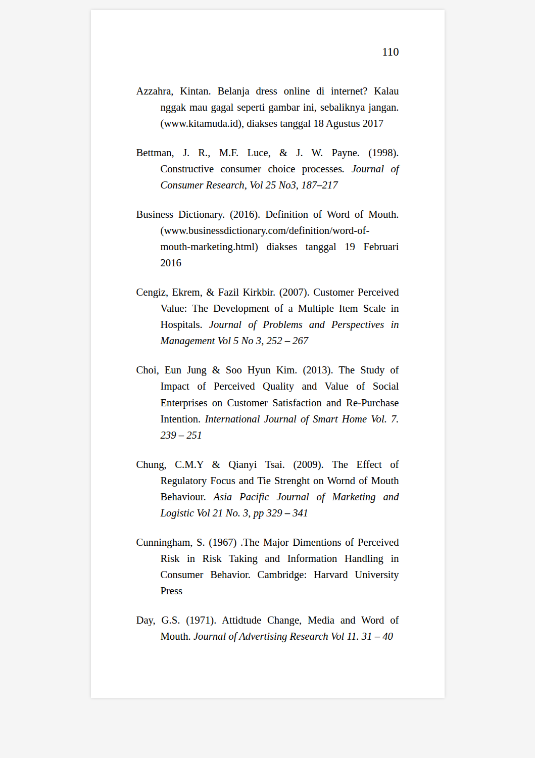110
Azzahra, Kintan. Belanja dress online di internet? Kalau nggak mau gagal seperti gambar ini, sebaliknya jangan. (www.kitamuda.id), diakses tanggal 18 Agustus 2017
Bettman, J. R., M.F. Luce, & J. W. Payne. (1998). Constructive consumer choice processes. Journal of Consumer Research, Vol 25 No3, 187–217
Business Dictionary. (2016). Definition of Word of Mouth. (www.businessdictionary.com/definition/word-of-mouth-marketing.html) diakses tanggal 19 Februari 2016
Cengiz, Ekrem, & Fazil Kirkbir. (2007). Customer Perceived Value: The Development of a Multiple Item Scale in Hospitals. Journal of Problems and Perspectives in Management Vol 5 No 3, 252 – 267
Choi, Eun Jung & Soo Hyun Kim. (2013). The Study of Impact of Perceived Quality and Value of Social Enterprises on Customer Satisfaction and Re-Purchase Intention. International Journal of Smart Home Vol. 7. 239 – 251
Chung, C.M.Y & Qianyi Tsai. (2009). The Effect of Regulatory Focus and Tie Strenght on Wornd of Mouth Behaviour. Asia Pacific Journal of Marketing and Logistic Vol 21 No. 3, pp 329 – 341
Cunningham, S. (1967) .The Major Dimentions of Perceived Risk in Risk Taking and Information Handling in Consumer Behavior. Cambridge: Harvard University Press
Day, G.S. (1971). Attidtude Change, Media and Word of Mouth. Journal of Advertising Research Vol 11. 31 – 40